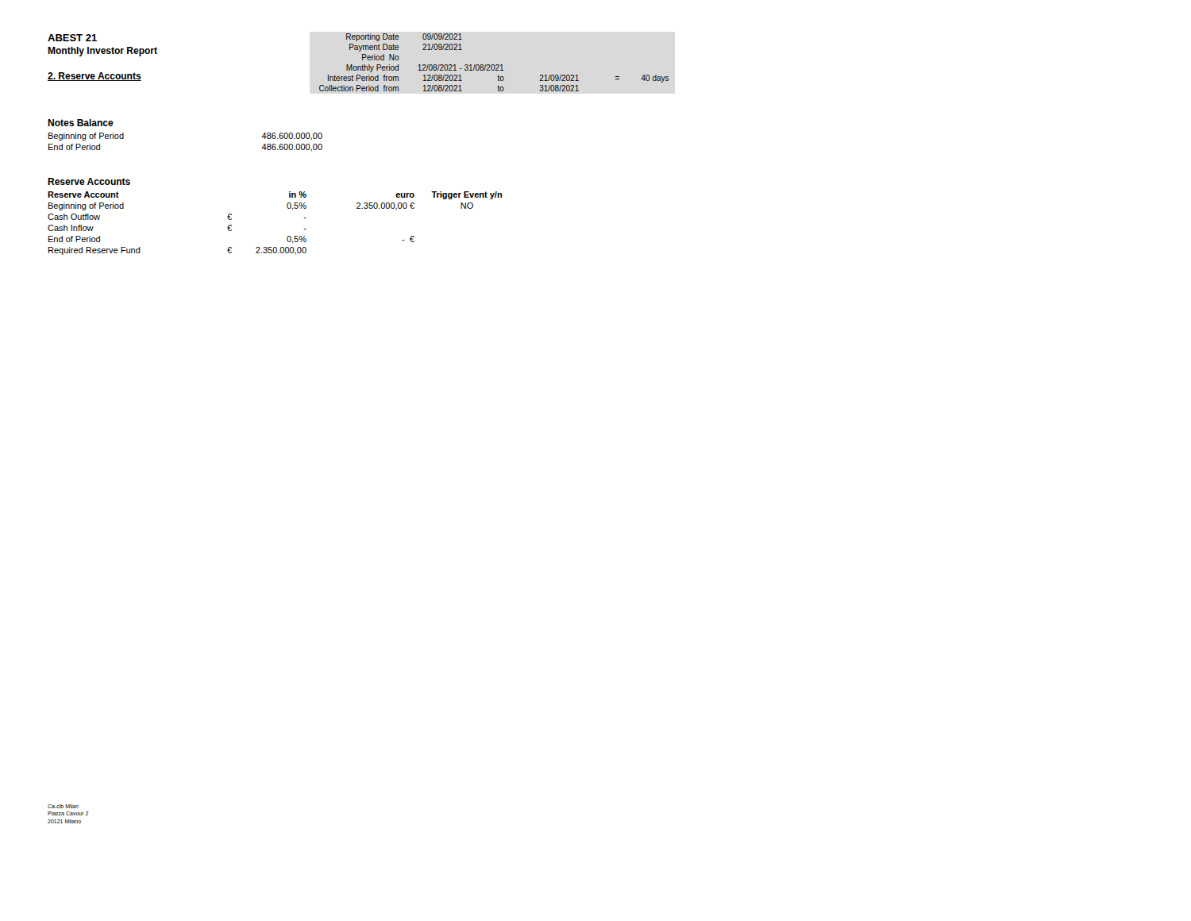ABEST 21
Monthly Investor Report
2. Reserve Accounts
| Reporting Date | 09/09/2021 | | | | |
| Payment Date | 21/09/2021 | | | | |
| Period No | | | | | |
| Monthly Period | 12/08/2021 - 31/08/2021 | | | |
| Interest Period from | 12/08/2021 | to | 21/09/2021 | = | 40 days |
| Collection Period from | 12/08/2021 | to | 31/08/2021 | | |
Notes Balance
| Beginning of Period | 486.600.000,00 |
| End of Period | 486.600.000,00 |
Reserve Accounts
| Reserve Account | | in % | euro | Trigger Event y/n |
| Beginning of Period | | 0,5% | 2.350.000,00 € | NO |
| Cash Outflow | € | - | | |
| Cash Inflow | € | - | | |
| End of Period | | 0,5% | - € | |
| Required Reserve Fund | € | 2.350.000,00 | | |
Ca-cib Milan
Piazza Cavour 2
20121 Milano